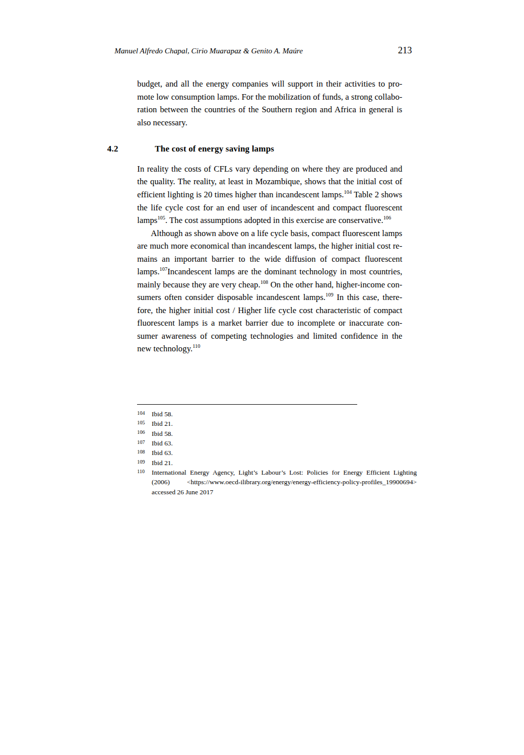Manuel Alfredo Chapal, Cirio Muarapaz & Genito A. Maúre 213
budget, and all the energy companies will support in their activities to promote low consumption lamps. For the mobilization of funds, a strong collaboration between the countries of the Southern region and Africa in general is also necessary.
4.2 The cost of energy saving lamps
In reality the costs of CFLs vary depending on where they are produced and the quality. The reality, at least in Mozambique, shows that the initial cost of efficient lighting is 20 times higher than incandescent lamps.104 Table 2 shows the life cycle cost for an end user of incandescent and compact fluorescent lamps105. The cost assumptions adopted in this exercise are conservative.106
Although as shown above on a life cycle basis, compact fluorescent lamps are much more economical than incandescent lamps, the higher initial cost remains an important barrier to the wide diffusion of compact fluorescent lamps.107Incandescent lamps are the dominant technology in most countries, mainly because they are very cheap.108 On the other hand, higher-income consumers often consider disposable incandescent lamps.109 In this case, therefore, the higher initial cost / Higher life cycle cost characteristic of compact fluorescent lamps is a market barrier due to incomplete or inaccurate consumer awareness of competing technologies and limited confidence in the new technology.110
104 Ibid 58.
105 Ibid 21.
106 Ibid 58.
107 Ibid 63.
108 Ibid 63.
109 Ibid 21.
110 International Energy Agency, Light’s Labour’s Lost: Policies for Energy Efficient Lighting (2006) <https://www.oecd-ilibrary.org/energy/energy-efficiency-policy-profiles_19900694> accessed 26 June 2017